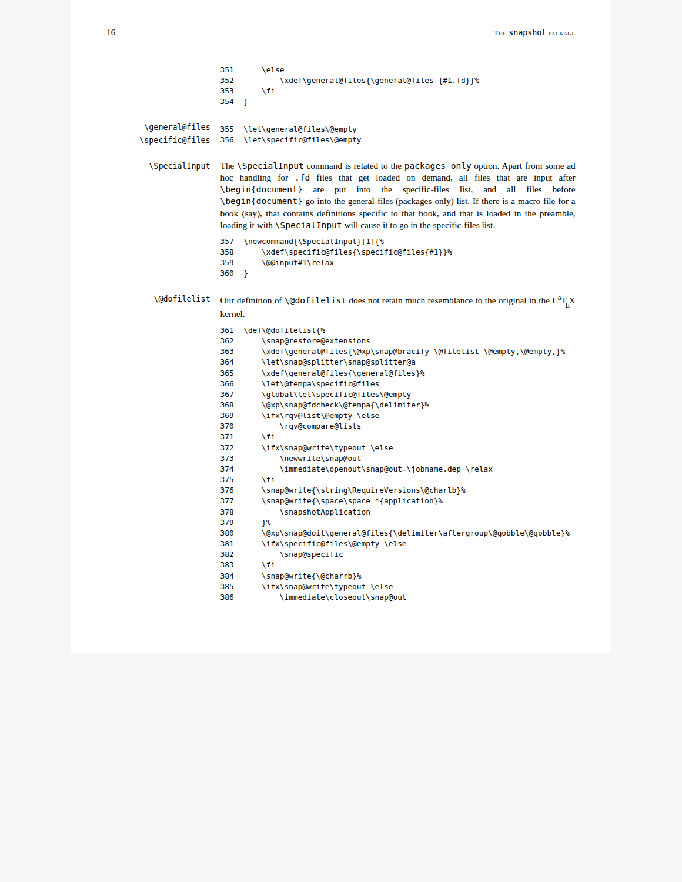16
The snapshot package
351 \else
352 \xdef\general@files{\general@files {#1.fd}}%
353 \fi
354}
\general@files
\specific@files
355\let\general@files\@empty
356\let\specific@files\@empty
\SpecialInput
The \SpecialInput command is related to the packages-only option. Apart from some ad hoc handling for .fd files that get loaded on demand, all files that are input after \begin{document} are put into the specific-files list, and all files before \begin{document} go into the general-files (packages-only) list. If there is a macro file for a book (say), that contains definitions specific to that book, and that is loaded in the preamble, loading it with \SpecialInput will cause it to go in the specific-files list.
357\newcommand{\SpecialInput}[1]{%
358 \xdef\specific@files{\specific@files{#1}}%
359 \@@input#1\relax
360}
\@dofilelist
Our definition of \@dofilelist does not retain much resemblance to the original in the LaTEX kernel.
361\def\@dofilelist{%
362 \snap@restore@extensions
363 \xdef\general@files{\@xp\snap@bracify \@filelist \@empty,\@empty,}%
364 \let\snap@splitter\snap@splitter@a
365 \xdef\general@files{\general@files}%
366 \let\@tempa\specific@files
367 \global\let\specific@files\@empty
368 \@xp\snap@fdcheck\@tempa{\delimiter}%
369 \ifx\rqv@list\@empty \else
370 \rqv@compare@lists
371 \fi
372 \ifx\snap@write\typeout \else
373 \newwrite\snap@out
374 \immediate\openout\snap@out=\jobname.dep \relax
375 \fi
376 \snap@write{\string\RequireVersions\@charlb}%
377 \snap@write{\space\space *{application}%
378 \snapshotApplication
379 }%
380 \@xp\snap@doit\general@files{\delimiter\aftergroup\@gobble\@gobble}%
381 \ifx\specific@files\@empty \else
382 \snap@specific
383 \fi
384 \snap@write{\@charrb}%
385 \ifx\snap@write\typeout \else
386 \immediate\closeout\snap@out